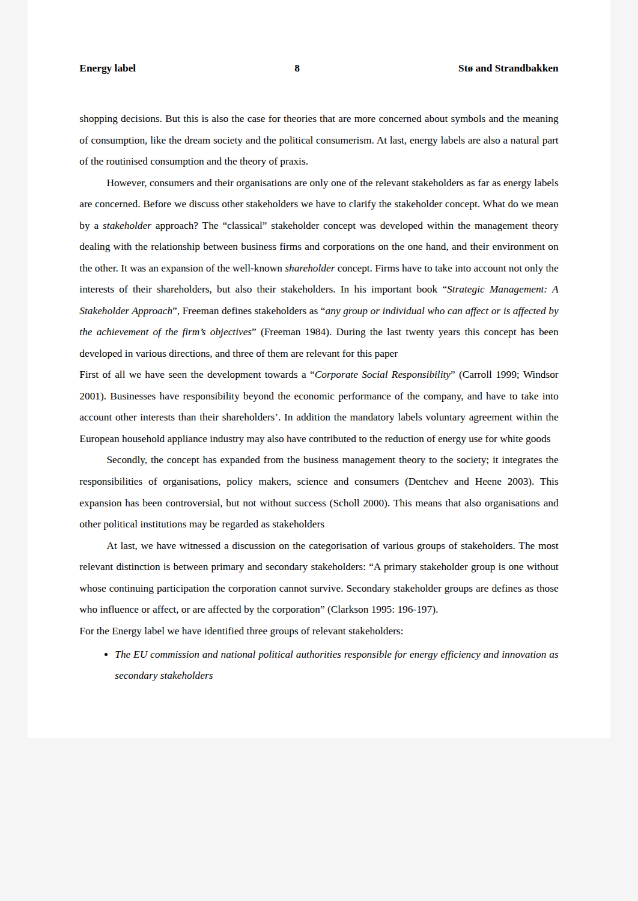Energy label 8 Stø and Strandbakken
shopping decisions. But this is also the case for theories that are more concerned about symbols and the meaning of consumption, like the dream society and the political consumerism. At last, energy labels are also a natural part of the routinised consumption and the theory of praxis.
However, consumers and their organisations are only one of the relevant stakeholders as far as energy labels are concerned. Before we discuss other stakeholders we have to clarify the stakeholder concept. What do we mean by a stakeholder approach? The “classical” stakeholder concept was developed within the management theory dealing with the relationship between business firms and corporations on the one hand, and their environment on the other. It was an expansion of the well-known shareholder concept. Firms have to take into account not only the interests of their shareholders, but also their stakeholders. In his important book “Strategic Management: A Stakeholder Approach”, Freeman defines stakeholders as “any group or individual who can affect or is affected by the achievement of the firm’s objectives” (Freeman 1984). During the last twenty years this concept has been developed in various directions, and three of them are relevant for this paper
First of all we have seen the development towards a “Corporate Social Responsibility” (Carroll 1999; Windsor 2001). Businesses have responsibility beyond the economic performance of the company, and have to take into account other interests than their shareholders’. In addition the mandatory labels voluntary agreement within the European household appliance industry may also have contributed to the reduction of energy use for white goods
Secondly, the concept has expanded from the business management theory to the society; it integrates the responsibilities of organisations, policy makers, science and consumers (Dentchev and Heene 2003). This expansion has been controversial, but not without success (Scholl 2000). This means that also organisations and other political institutions may be regarded as stakeholders
At last, we have witnessed a discussion on the categorisation of various groups of stakeholders. The most relevant distinction is between primary and secondary stakeholders: “A primary stakeholder group is one without whose continuing participation the corporation cannot survive. Secondary stakeholder groups are defines as those who influence or affect, or are affected by the corporation” (Clarkson 1995: 196-197).
For the Energy label we have identified three groups of relevant stakeholders:
The EU commission and national political authorities responsible for energy efficiency and innovation as secondary stakeholders